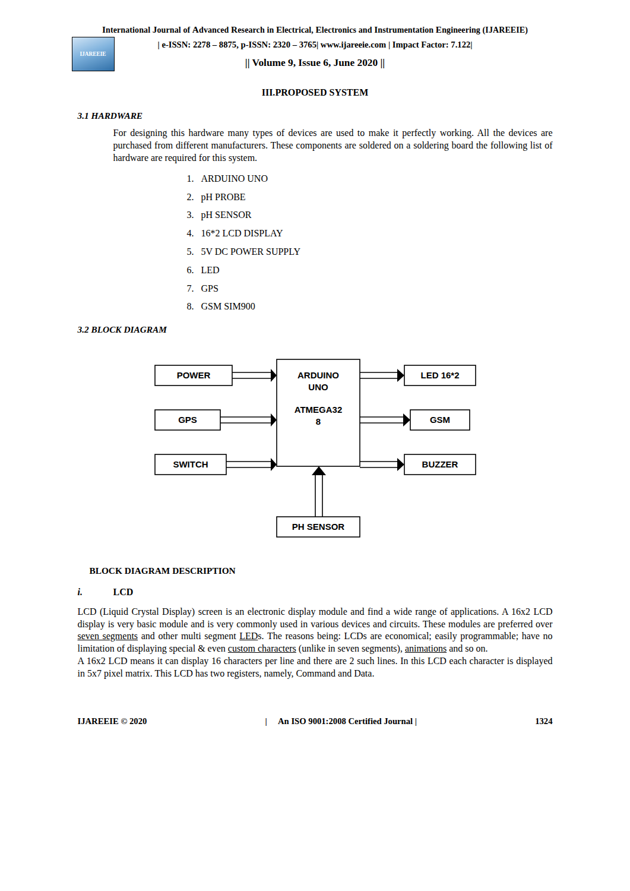IJAREEIE
International Journal of Advanced Research in Electrical, Electronics and Instrumentation Engineering (IJAREEIE)
| e-ISSN: 2278 – 8875, p-ISSN: 2320 – 3765| www.ijareeie.com | Impact Factor: 7.122|
|| Volume 9, Issue 6, June 2020 ||
III.PROPOSED SYSTEM
3.1 HARDWARE
For designing this hardware many types of devices are used to make it perfectly working. All the devices are purchased from different manufacturers. These components are soldered on a soldering board the following list of hardware are required for this system.
ARDUINO UNO
pH PROBE
pH SENSOR
16*2 LCD DISPLAY
5V DC POWER SUPPLY
LED
GPS
GSM SIM900
3.2 BLOCK DIAGRAM
POWER GPS SWITCH ARDUINO UNO ATMEGA32 8 LED 16*2 GSM BUZZER PH SENSOR
BLOCK DIAGRAM DESCRIPTION
i. LCD
LCD (Liquid Crystal Display) screen is an electronic display module and find a wide range of applications. A 16x2 LCD display is very basic module and is very commonly used in various devices and circuits. These modules are preferred over seven segments and other multi segment LEDs. The reasons being: LCDs are economical; easily programmable; have no limitation of displaying special & even custom characters (unlike in seven segments), animations and so on.
A 16x2 LCD means it can display 16 characters per line and there are 2 such lines. In this LCD each character is displayed in 5x7 pixel matrix. This LCD has two registers, namely, Command and Data.
IJAREEIE © 2020
| An ISO 9001:2008 Certified Journal |
1324